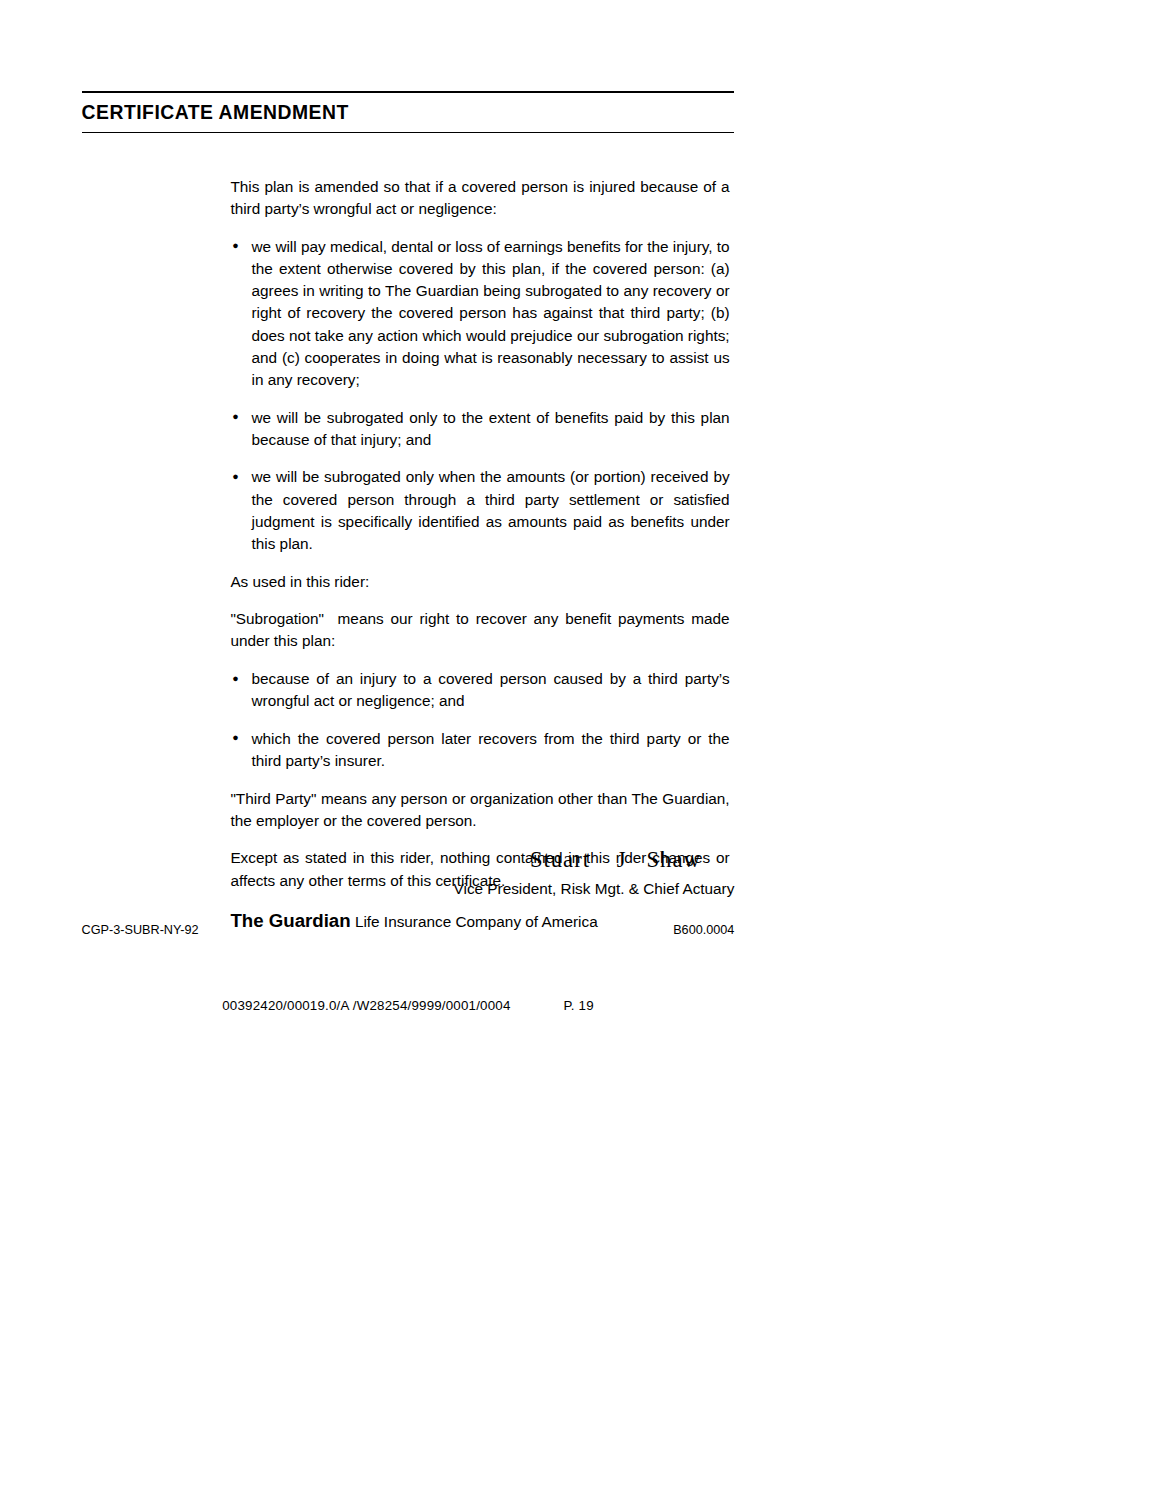CERTIFICATE AMENDMENT
This plan is amended so that if a covered person is injured because of a third party’s wrongful act or negligence:
we will pay medical, dental or loss of earnings benefits for the injury, to the extent otherwise covered by this plan, if the covered person: (a) agrees in writing to The Guardian being subrogated to any recovery or right of recovery the covered person has against that third party; (b) does not take any action which would prejudice our subrogation rights; and (c) cooperates in doing what is reasonably necessary to assist us in any recovery;
we will be subrogated only to the extent of benefits paid by this plan because of that injury; and
we will be subrogated only when the amounts (or portion) received by the covered person through a third party settlement or satisfied judgment is specifically identified as amounts paid as benefits under this plan.
As used in this rider:
"Subrogation" means our right to recover any benefit payments made under this plan:
because of an injury to a covered person caused by a third party’s wrongful act or negligence; and
which the covered person later recovers from the third party or the third party’s insurer.
"Third Party" means any person or organization other than The Guardian, the employer or the covered person.
Except as stated in this rider, nothing contained in this rider changes or affects any other terms of this certificate.
The Guardian Life Insurance Company of America
Stuart J Shaw
Vice President, Risk Mgt. & Chief Actuary
CGP-3-SUBR-NY-92 B600.0004
00392420/00019.0/A /W28254/9999/0001/0004P. 19